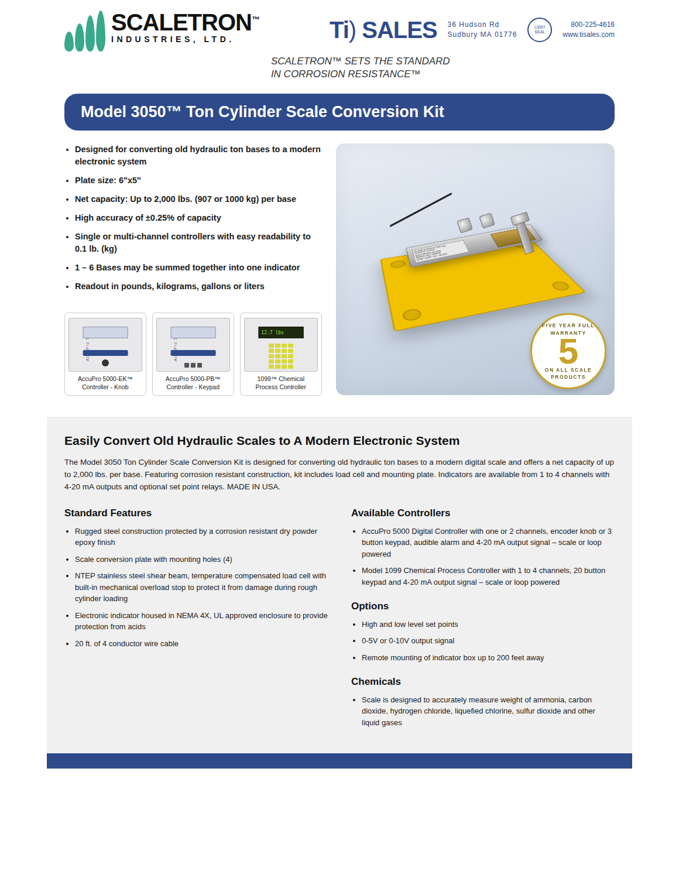SCALETRON™
INDUSTRIES, LTD.
Ti) SALES
36 Hudson Rd
Sudbury MA 01776
CERT
SEAL
800-225-4616
www.tisales.com
SCALETRON™ SETS THE STANDARD
IN CORROSION RESISTANCE™
Model 3050™ Ton Cylinder Scale Conversion Kit
Designed for converting old hydraulic ton bases to a modern electronic system
Plate size: 6"x5"
Net capacity: Up to 2,000 lbs. (907 or 1000 kg) per base
High accuracy of ±0.25% of capacity
Single or multi-channel controllers with easy readability to 0.1 lb. (kg)
1 – 6 Bases may be summed together into one indicator
Readout in pounds, kilograms, gallons or liters
AccuPro 5000
AccuPro 5000-EK™
Controller - Knob
AccuPro 5000
AccuPro 5000-PB™
Controller - Keypad
1099™ Chemical
Process Controller
CLASS III 2000 lb (907 kg)
OUTPUT 3 mV/V
EXCITATION 10 VDC
SERIAL NO. 000000
NTEP CERT. NO. 00-000
FIVE YEAR FULL WARRANTY
5
ON ALL SCALE PRODUCTS
Easily Convert Old Hydraulic Scales to A Modern Electronic System
The Model 3050 Ton Cylinder Scale Conversion Kit is designed for converting old hydraulic ton bases to a modern digital scale and offers a net capacity of up to 2,000 lbs. per base. Featuring corrosion resistant construction, kit includes load cell and mounting plate. Indicators are available from 1 to 4 channels with 4-20 mA outputs and optional set point relays. MADE IN USA.
Standard Features
Rugged steel construction protected by a corrosion resistant dry powder epoxy finish
Scale conversion plate with mounting holes (4)
NTEP stainless steel shear beam, temperature compensated load cell with built-in mechanical overload stop to protect it from damage during rough cylinder loading
Electronic indicator housed in NEMA 4X, UL approved enclosure to provide protection from acids
20 ft. of 4 conductor wire cable
Available Controllers
AccuPro 5000 Digital Controller with one or 2 channels, encoder knob or 3 button keypad, audible alarm and 4-20 mA output signal – scale or loop powered
Model 1099 Chemical Process Controller with 1 to 4 channels, 20 button keypad and 4-20 mA output signal – scale or loop powered
Options
High and low level set points
0-5V or 0-10V output signal
Remote mounting of indicator box up to 200 feet away
Chemicals
Scale is designed to accurately measure weight of ammonia, carbon dioxide, hydrogen chloride, liquefied chlorine, sulfur dioxide and other liquid gases